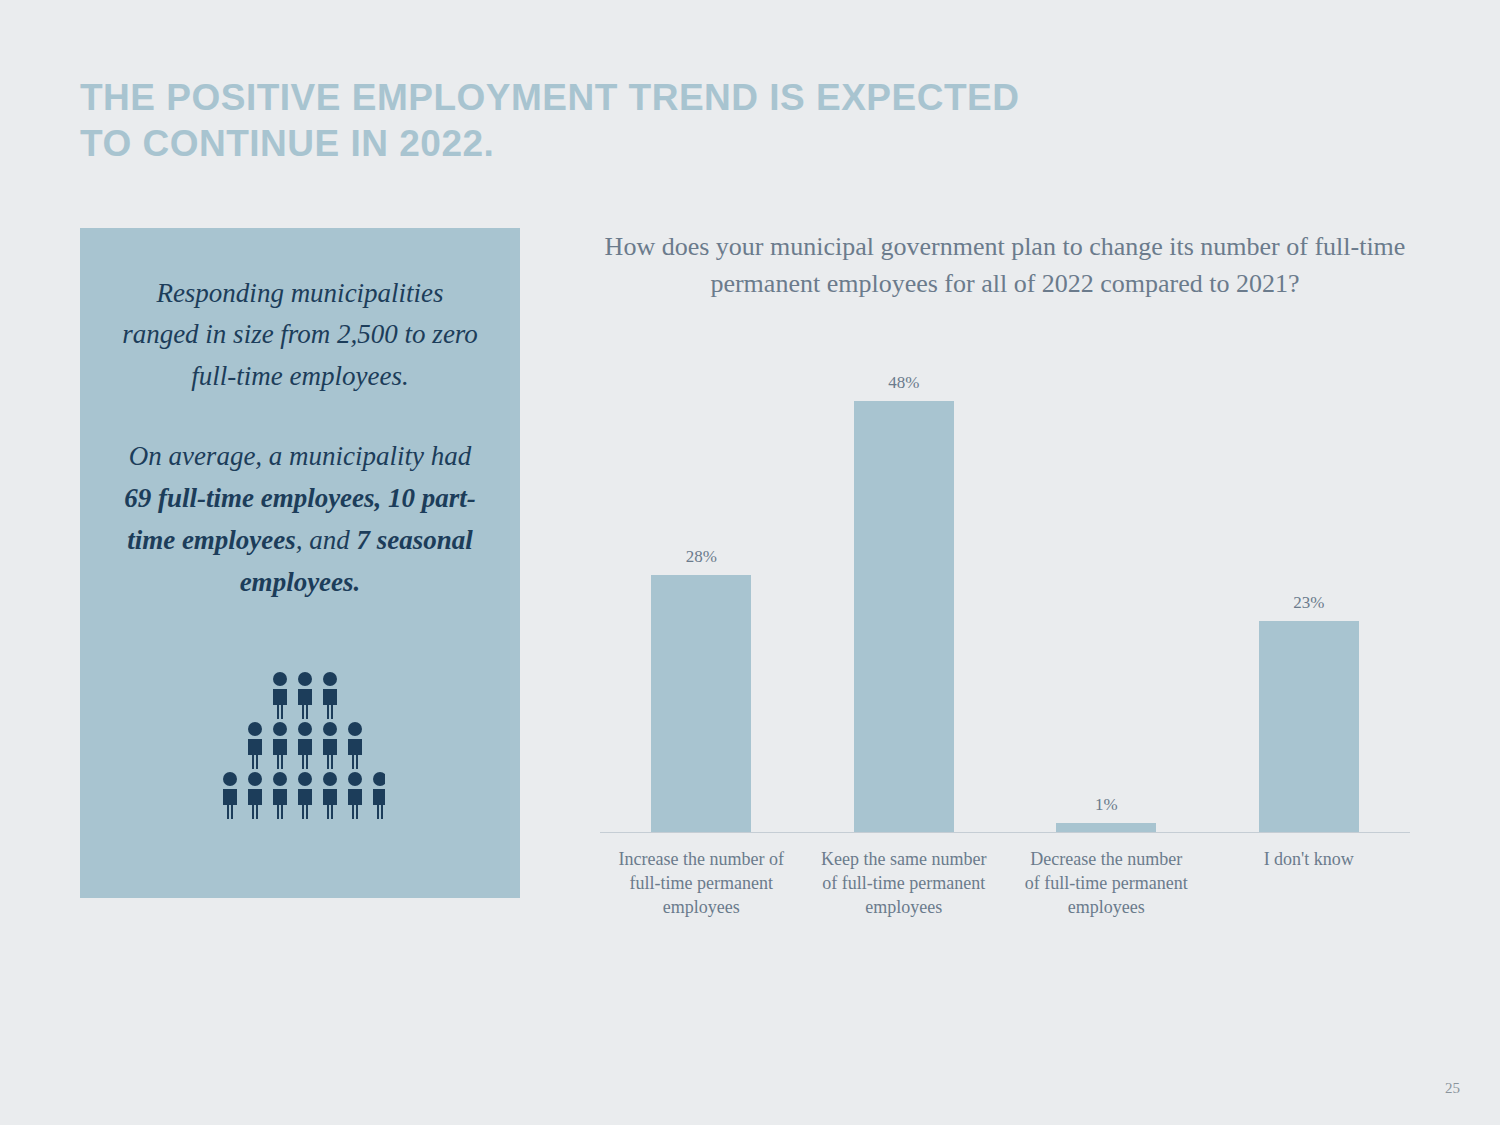The positive employment trend is expected to continue in 2022.
Responding municipalities ranged in size from 2,500 to zero full-time employees.
On average, a municipality had 69 full-time employees, 10 part-time employees, and 7 seasonal employees.
How does your municipal government plan to change its number of full-time permanent employees for all of 2022 compared to 2021?
28%
48%
1%
23%
Increase the number of full-time permanent employees
Keep the same number of full-time permanent employees
Decrease the number of full-time permanent employees
I don't know
25